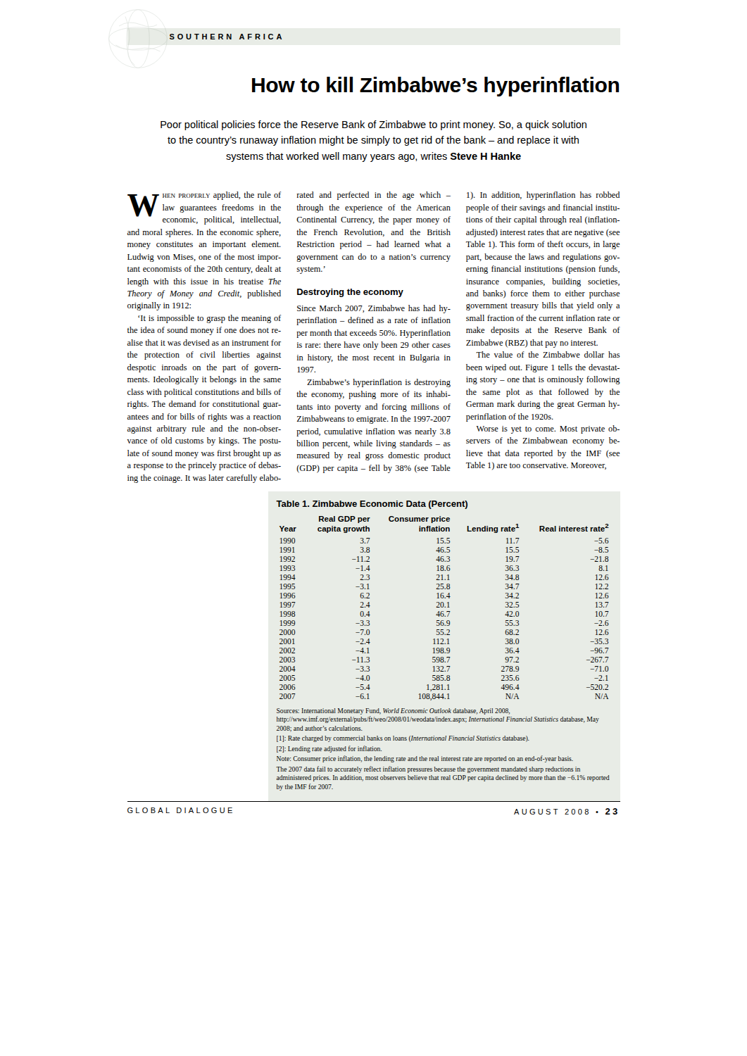Southern Africa
How to kill Zimbabwe’s hyperinflation
Poor political policies force the Reserve Bank of Zimbabwe to print money. So, a quick solution to the country’s runaway inflation might be simply to get rid of the bank – and replace it with systems that worked well many years ago, writes Steve H Hanke
When properly applied, the rule of law guarantees freedoms in the economic, political, intellectual, and moral spheres. In the economic sphere, money constitutes an important element. Ludwig von Mises, one of the most important economists of the 20th century, dealt at length with this issue in his treatise The Theory of Money and Credit, published originally in 1912:
‘It is impossible to grasp the meaning of the idea of sound money if one does not realise that it was devised as an instrument for the protection of civil liberties against despotic inroads on the part of governments. Ideologically it belongs in the same class with political constitutions and bills of rights. The demand for constitutional guarantees and for bills of rights was a reaction against arbitrary rule and the non-observance of old customs by kings. The postulate of sound money was first brought up as a response to the princely practice of debasing the coinage. It was later carefully elaborated and perfected in the age which – through the experience of the American Continental Currency, the paper money of the French Revolution, and the British Restriction period – had learned what a government can do to a nation’s currency system.’
Destroying the economy
Since March 2007, Zimbabwe has had hyperinflation – defined as a rate of inflation per month that exceeds 50%. Hyperinflation is rare: there have only been 29 other cases in history, the most recent in Bulgaria in 1997.
Zimbabwe’s hyperinflation is destroying the economy, pushing more of its inhabitants into poverty and forcing millions of Zimbabweans to emigrate. In the 1997-2007 period, cumulative inflation was nearly 3.8 billion percent, while living standards – as measured by real gross domestic product (GDP) per capita – fell by 38% (see Table 1). In addition, hyperinflation has robbed people of their savings and financial institutions of their capital through real (inflation-adjusted) interest rates that are negative (see Table 1). This form of theft occurs, in large part, because the laws and regulations governing financial institutions (pension funds, insurance companies, building societies, and banks) force them to either purchase government treasury bills that yield only a small fraction of the current inflation rate or make deposits at the Reserve Bank of Zimbabwe (RBZ) that pay no interest.
The value of the Zimbabwe dollar has been wiped out. Figure 1 tells the devastating story – one that is ominously following the same plot as that followed by the German mark during the great German hyperinflation of the 1920s.
Worse is yet to come. Most private observers of the Zimbabwean economy believe that data reported by the IMF (see Table 1) are too conservative. Moreover,
Table 1. Zimbabwe Economic Data (Percent)
| Year | Real GDP per capita growth | Consumer price inflation | Lending rate 1 | Real interest rate 2 |
| --- | --- | --- | --- | --- |
| 1990 | 3.7 | 15.5 | 11.7 | −5.6 |
| 1991 | 3.8 | 46.5 | 15.5 | −8.5 |
| 1992 | −11.2 | 46.3 | 19.7 | −21.8 |
| 1993 | −1.4 | 18.6 | 36.3 | 8.1 |
| 1994 | 2.3 | 21.1 | 34.8 | 12.6 |
| 1995 | −3.1 | 25.8 | 34.7 | 12.2 |
| 1996 | 6.2 | 16.4 | 34.2 | 12.6 |
| 1997 | 2.4 | 20.1 | 32.5 | 13.7 |
| 1998 | 0.4 | 46.7 | 42.0 | 10.7 |
| 1999 | −3.3 | 56.9 | 55.3 | −2.6 |
| 2000 | −7.0 | 55.2 | 68.2 | 12.6 |
| 2001 | −2.4 | 112.1 | 38.0 | −35.3 |
| 2002 | −4.1 | 198.9 | 36.4 | −96.7 |
| 2003 | −11.3 | 598.7 | 97.2 | −267.7 |
| 2004 | −3.3 | 132.7 | 278.9 | −71.0 |
| 2005 | −4.0 | 585.8 | 235.6 | −2.1 |
| 2006 | −5.4 | 1,281.1 | 496.4 | −520.2 |
| 2007 | −6.1 | 108,844.1 | N/A | N/A |
Sources: International Monetary Fund, World Economic Outlook database, April 2008, http://www.imf.org/external/pubs/ft/weo/2008/01/weodata/index.aspx; International Financial Statistics database, May 2008; and author’s calculations.
[1]: Rate charged by commercial banks on loans (International Financial Statistics database).
[2]: Lending rate adjusted for inflation.
Note: Consumer price inflation, the lending rate and the real interest rate are reported on an end-of-year basis.
The 2007 data fail to accurately reflect inflation pressures because the government mandated sharp reductions in administered prices. In addition, most observers believe that real GDP per capita declined by more than the −6.1% reported by the IMF for 2007.
GLOBAL DIALOGUE
AUGUST 2008 • 23